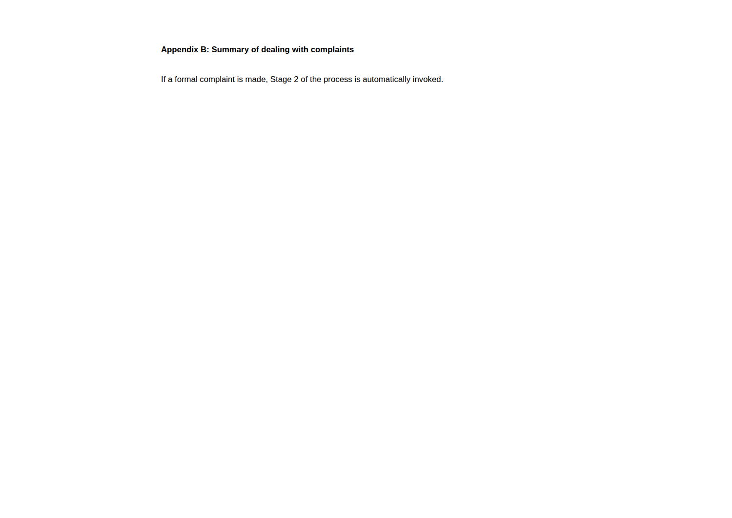Appendix B: Summary of dealing with complaints
If a formal complaint is made, Stage 2 of the process is automatically invoked.